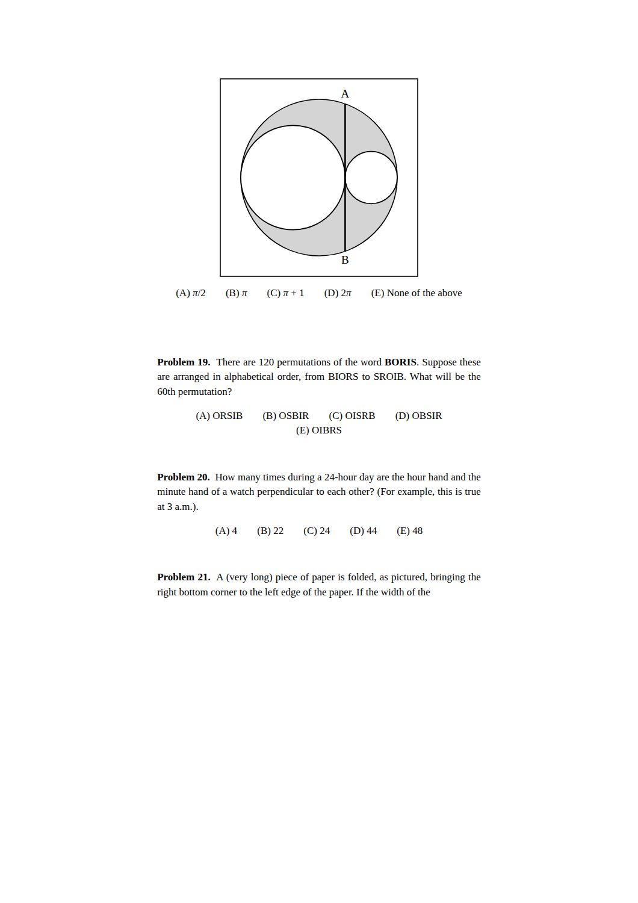Shaded circle with two inscribed white circles and a vertical chord AB A B
(A) π/2 (B) π (C) π + 1 (D) 2π (E) None of the above
Problem 19. There are 120 permutations of the word BORIS. Suppose these are arranged in alphabetical order, from BIORS to SROIB. What will be the 60th permutation?
(A) ORSIB (B) OSBIR (C) OISRB (D) OBSIR (E) OIBRS
Problem 20. How many times during a 24-hour day are the hour hand and the minute hand of a watch perpendicular to each other? (For example, this is true at 3 a.m.).
(A) 4 (B) 22 (C) 24 (D) 44 (E) 48
Problem 21. A (very long) piece of paper is folded, as pictured, bringing the right bottom corner to the left edge of the paper. If the width of the